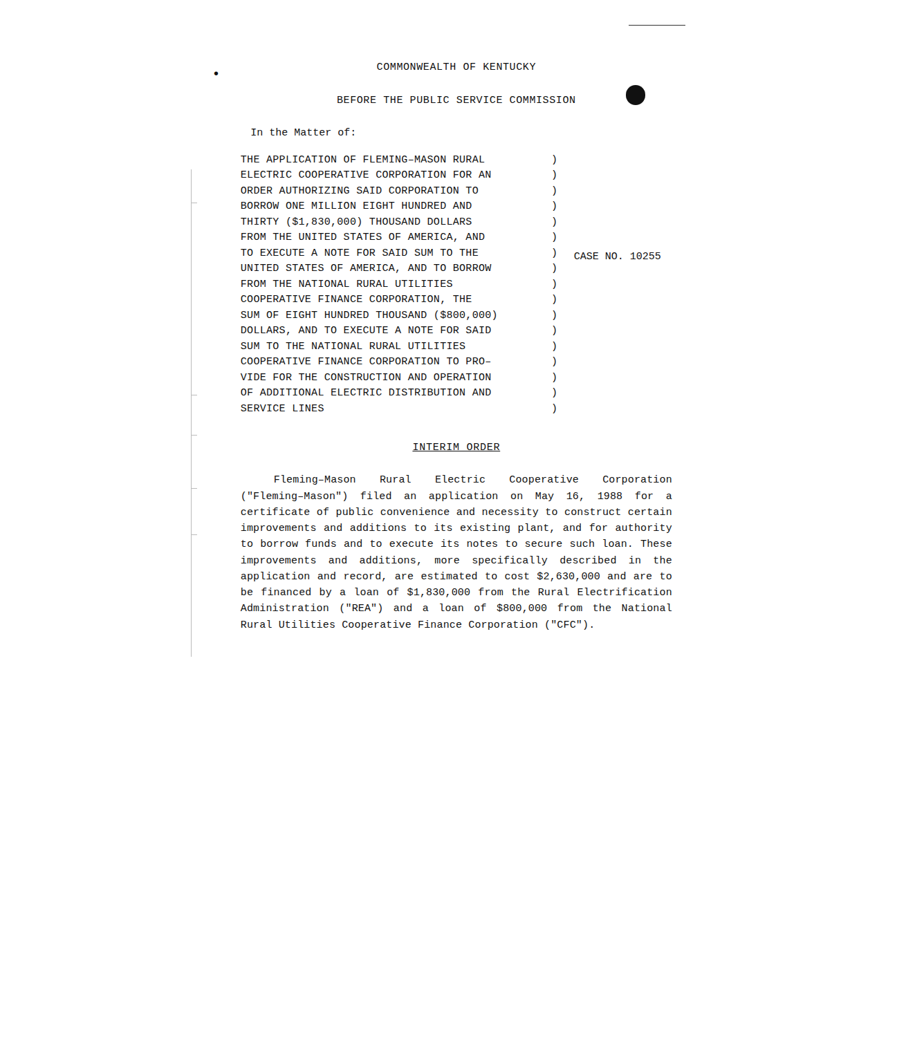•
COMMONWEALTH OF KENTUCKY
BEFORE THE PUBLIC SERVICE COMMISSION
In the Matter of:
| THE APPLICATION OF FLEMING–MASON RURAL ELECTRIC COOPERATIVE CORPORATION FOR AN ORDER AUTHORIZING SAID CORPORATION TO BORROW ONE MILLION EIGHT HUNDRED AND THIRTY ($1,830,000) THOUSAND DOLLARS FROM THE UNITED STATES OF AMERICA, AND TO EXECUTE A NOTE FOR SAID SUM TO THE UNITED STATES OF AMERICA, AND TO BORROW FROM THE NATIONAL RURAL UTILITIES COOPERATIVE FINANCE CORPORATION, THE SUM OF EIGHT HUNDRED THOUSAND ($800,000) DOLLARS, AND TO EXECUTE A NOTE FOR SAID SUM TO THE NATIONAL RURAL UTILITIES COOPERATIVE FINANCE CORPORATION TO PRO– VIDE FOR THE CONSTRUCTION AND OPERATION OF ADDITIONAL ELECTRIC DISTRIBUTION AND SERVICE LINES | ) ) ) ) ) ) ) ) ) ) ) ) ) ) ) ) ) | CASE NO. 10255 |
INTERIM ORDER
Fleming–Mason Rural Electric Cooperative Corporation ("Fleming–Mason") filed an application on May 16, 1988 for a certificate of public convenience and necessity to construct certain improvements and additions to its existing plant, and for authority to borrow funds and to execute its notes to secure such loan. These improvements and additions, more specifically described in the application and record, are estimated to cost $2,630,000 and are to be financed by a loan of $1,830,000 from the Rural Electrification Administration ("REA") and a loan of $800,000 from the National Rural Utilities Cooperative Finance Corporation ("CFC").